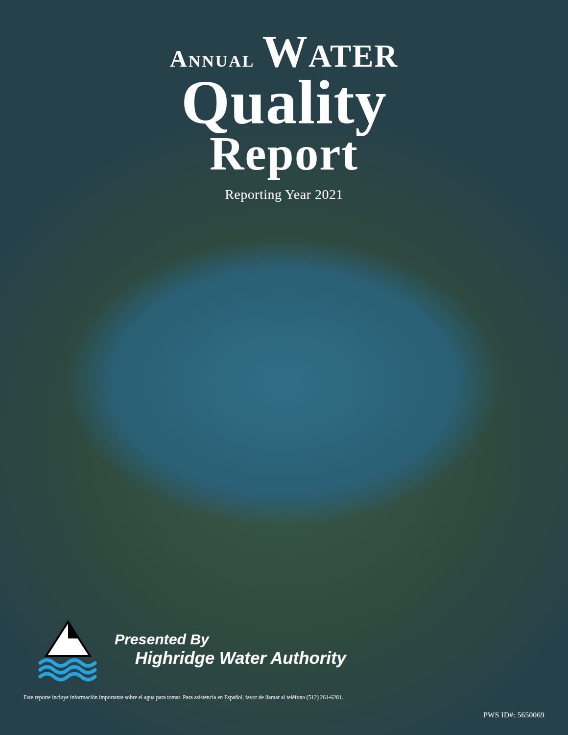Annual Water Quality Report
Reporting Year 2021
Presented By Highridge Water Authority
Este reporte incluye información importante sobre el agua para tomar. Para asistencia en Español, favor de llamar al teléfono (512) 261-6281.
PWS ID#: 5650069